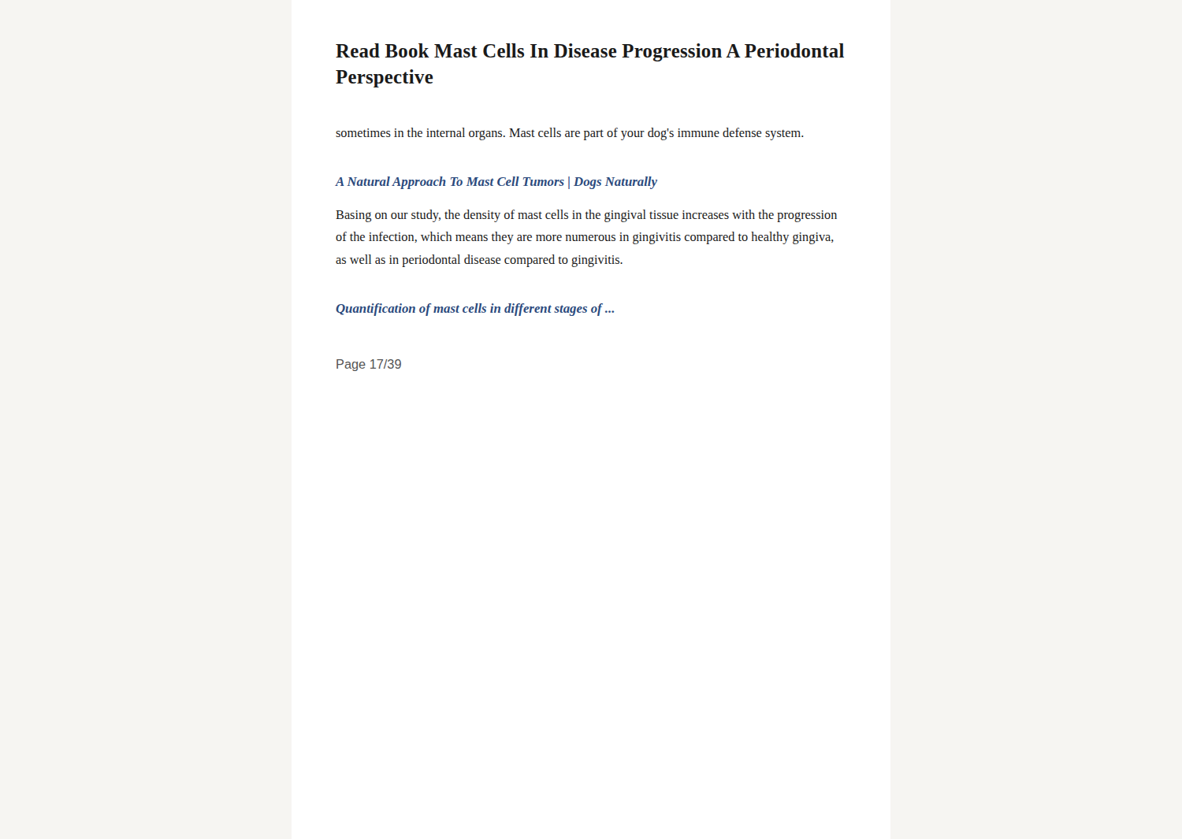Read Book Mast Cells In Disease Progression A Periodontal Perspective
sometimes in the internal organs. Mast cells are part of your dog's immune defense system.
A Natural Approach To Mast Cell Tumors | Dogs Naturally
Basing on our study, the density of mast cells in the gingival tissue increases with the progression of the infection, which means they are more numerous in gingivitis compared to healthy gingiva, as well as in periodontal disease compared to gingivitis.
Quantification of mast cells in different stages of ...
Page 17/39